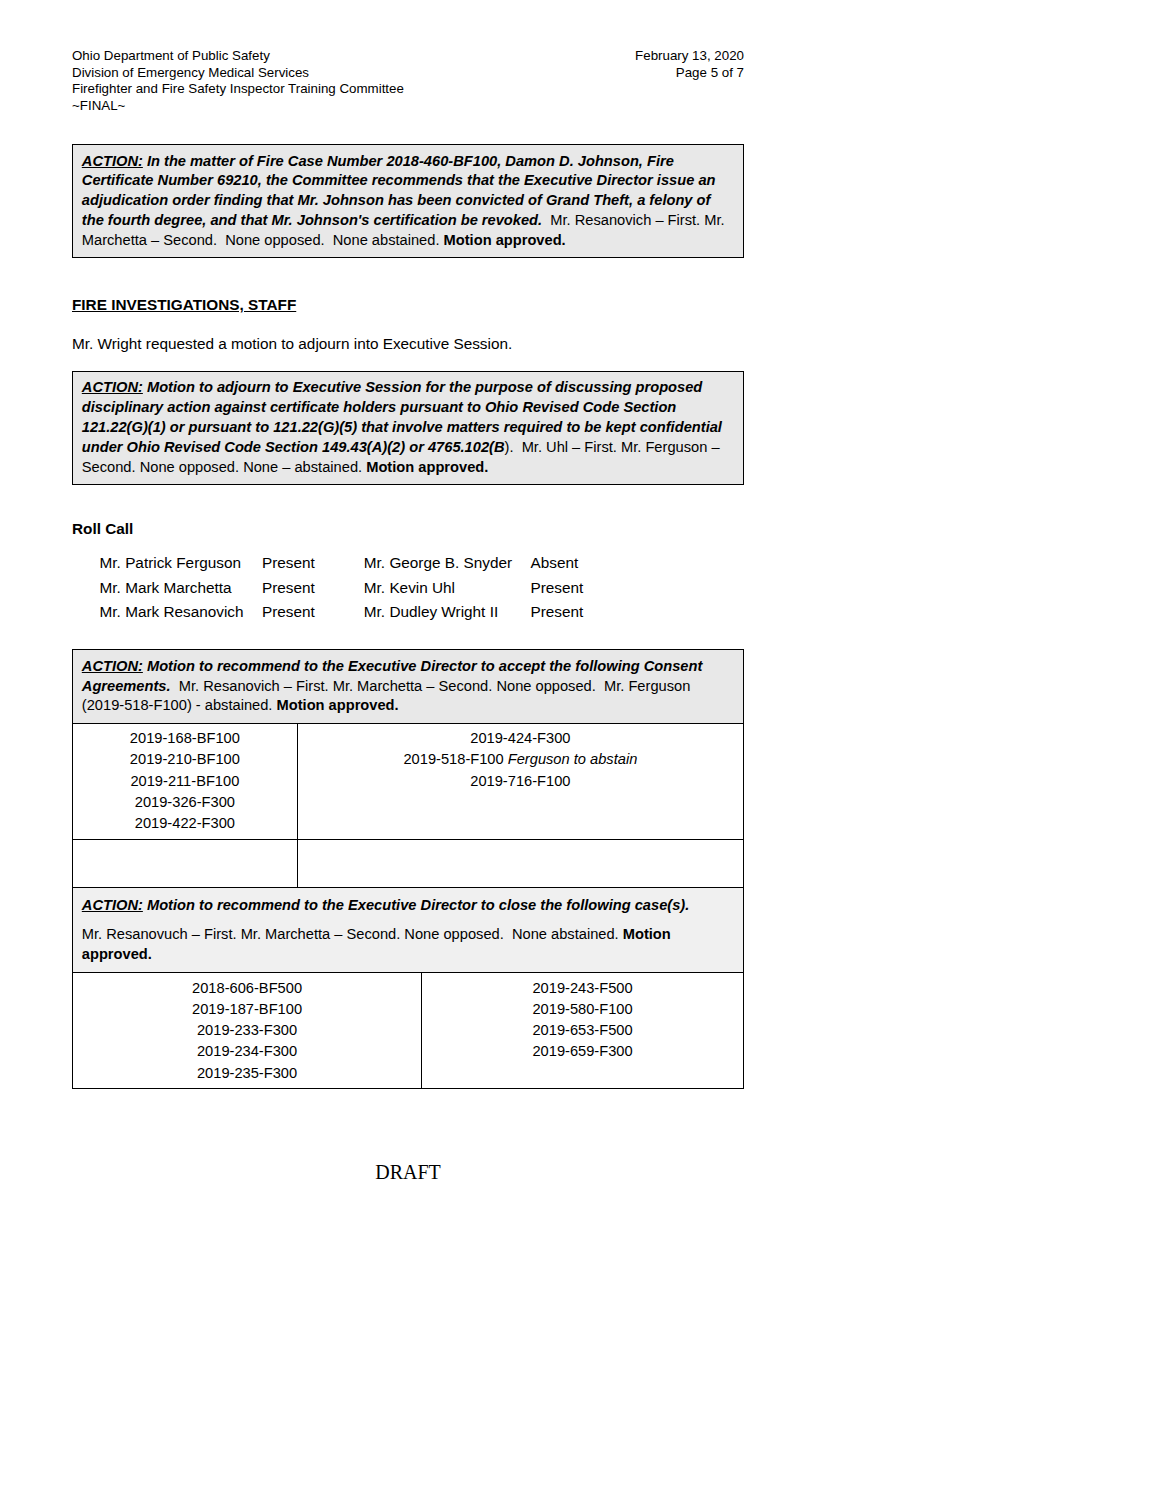Ohio Department of Public Safety
Division of Emergency Medical Services
Firefighter and Fire Safety Inspector Training Committee
~FINAL~
February 13, 2020
Page 5 of 7
ACTION: In the matter of Fire Case Number 2018-460-BF100, Damon D. Johnson, Fire Certificate Number 69210, the Committee recommends that the Executive Director issue an adjudication order finding that Mr. Johnson has been convicted of Grand Theft, a felony of the fourth degree, and that Mr. Johnson's certification be revoked. Mr. Resanovich – First. Mr. Marchetta – Second. None opposed. None abstained. Motion approved.
FIRE INVESTIGATIONS, STAFF
Mr. Wright requested a motion to adjourn into Executive Session.
ACTION: Motion to adjourn to Executive Session for the purpose of discussing proposed disciplinary action against certificate holders pursuant to Ohio Revised Code Section 121.22(G)(1) or pursuant to 121.22(G)(5) that involve matters required to be kept confidential under Ohio Revised Code Section 149.43(A)(2) or 4765.102(B). Mr. Uhl – First. Mr. Ferguson – Second. None opposed. None – abstained. Motion approved.
Roll Call
| Mr. Patrick Ferguson | Present | Mr. George B. Snyder | Absent |
| Mr. Mark Marchetta | Present | Mr. Kevin Uhl | Present |
| Mr. Mark Resanovich | Present | Mr. Dudley Wright II | Present |
ACTION: Motion to recommend to the Executive Director to accept the following Consent Agreements. Mr. Resanovich – First. Mr. Marchetta – Second. None opposed. Mr. Ferguson (2019-518-F100) - abstained. Motion approved.
| 2019-168-BF100 2019-210-BF100 2019-211-BF100 2019-326-F300 2019-422-F300 | 2019-424-F300 2019-518-F100 Ferguson to abstain 2019-716-F100 |
ACTION: Motion to recommend to the Executive Director to close the following case(s).
Mr. Resanovuch – First. Mr. Marchetta – Second. None opposed. None abstained. Motion approved.
| 2018-606-BF500 2019-187-BF100 2019-233-F300 2019-234-F300 2019-235-F300 | 2019-243-F500 2019-580-F100 2019-653-F500 2019-659-F300 |
DRAFT